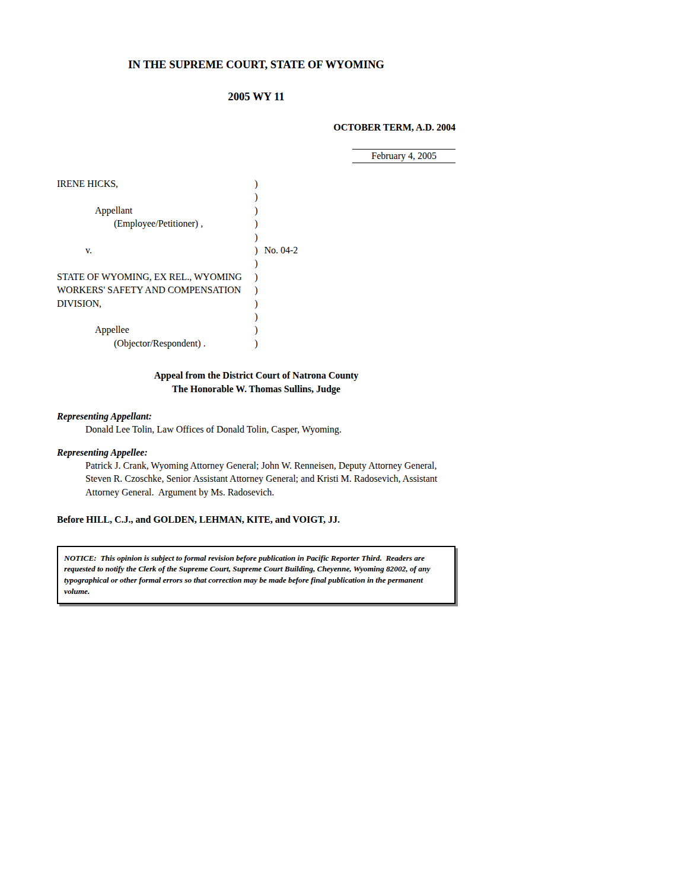IN THE SUPREME COURT, STATE OF WYOMING
2005 WY 11
OCTOBER TERM, A.D. 2004
February 4, 2005
| IRENE HICKS, | ) | |
| | ) | |
| Appellant | ) | |
| (Employee/Petitioner) , | ) | |
| | ) | |
| v. | ) | No. 04-2 |
| | ) | |
| STATE OF WYOMING, ex rel., WYOMING | ) | |
| WORKERS' SAFETY AND COMPENSATION | ) | |
| DIVISION, | ) | |
| | ) | |
| Appellee | ) | |
| (Objector/Respondent) . | ) | |
Appeal from the District Court of Natrona County
The Honorable W. Thomas Sullins, Judge
Representing Appellant:
Donald Lee Tolin, Law Offices of Donald Tolin, Casper, Wyoming.
Representing Appellee:
Patrick J. Crank, Wyoming Attorney General; John W. Renneisen, Deputy Attorney General, Steven R. Czoschke, Senior Assistant Attorney General; and Kristi M. Radosevich, Assistant Attorney General. Argument by Ms. Radosevich.
Before HILL, C.J., and GOLDEN, LEHMAN, KITE, and VOIGT, JJ.
NOTICE: This opinion is subject to formal revision before publication in Pacific Reporter Third. Readers are requested to notify the Clerk of the Supreme Court, Supreme Court Building, Cheyenne, Wyoming 82002, of any typographical or other formal errors so that correction may be made before final publication in the permanent volume.